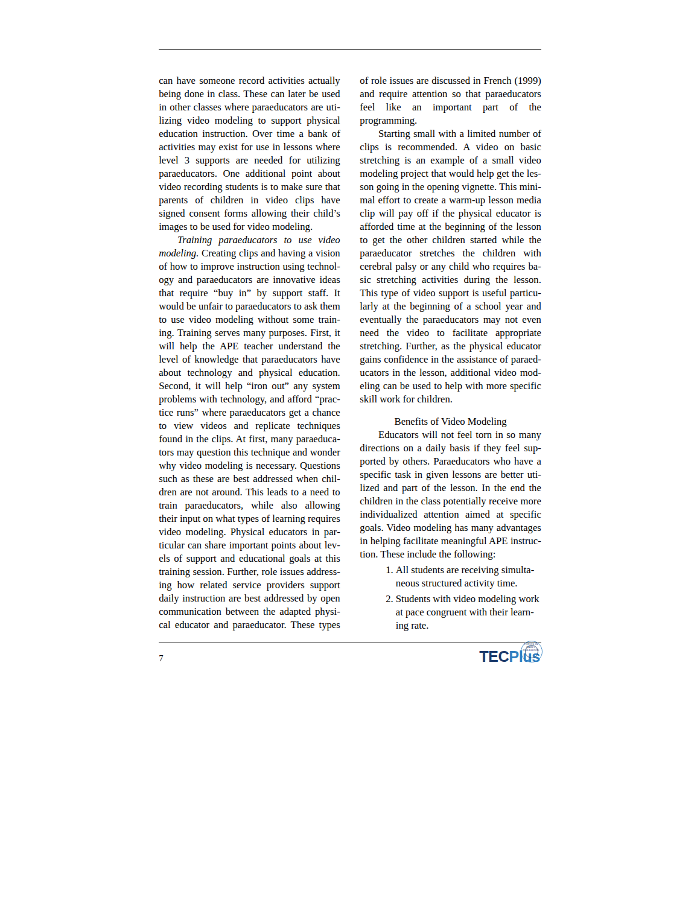can have someone record activities actually being done in class. These can later be used in other classes where paraeducators are utilizing video modeling to support physical education instruction. Over time a bank of activities may exist for use in lessons where level 3 supports are needed for utilizing paraeducators. One additional point about video recording students is to make sure that parents of children in video clips have signed consent forms allowing their child’s images to be used for video modeling.
Training paraeducators to use video modeling. Creating clips and having a vision of how to improve instruction using technology and paraeducators are innovative ideas that require “buy in” by support staff. It would be unfair to paraeducators to ask them to use video modeling without some training. Training serves many purposes. First, it will help the APE teacher understand the level of knowledge that paraeducators have about technology and physical education. Second, it will help “iron out” any system problems with technology, and afford “practice runs” where paraeducators get a chance to view videos and replicate techniques found in the clips. At first, many paraeducators may question this technique and wonder why video modeling is necessary. Questions such as these are best addressed when children are not around. This leads to a need to train paraeducators, while also allowing their input on what types of learning requires video modeling. Physical educators in particular can share important points about levels of support and educational goals at this training session. Further, role issues addressing how related service providers support daily instruction are best addressed by open communication between the adapted physical educator and paraeducator. These types of role issues are discussed in French (1999) and require attention so that paraeducators feel like an important part of the programming.
Starting small with a limited number of clips is recommended. A video on basic stretching is an example of a small video modeling project that would help get the lesson going in the opening vignette. This minimal effort to create a warm-up lesson media clip will pay off if the physical educator is afforded time at the beginning of the lesson to get the other children started while the paraeducator stretches the children with cerebral palsy or any child who requires basic stretching activities during the lesson. This type of video support is useful particularly at the beginning of a school year and eventually the paraeducators may not even need the video to facilitate appropriate stretching. Further, as the physical educator gains confidence in the assistance of paraeducators in the lesson, additional video modeling can be used to help with more specific skill work for children.
Benefits of Video Modeling
Educators will not feel torn in so many directions on a daily basis if they feel supported by others. Paraeducators who have a specific task in given lessons are better utilized and part of the lesson. In the end the children in the class potentially receive more individualized attention aimed at specific goals. Video modeling has many advantages in helping facilitate meaningful APE instruction. These include the following:
All students are receiving simultaneous structured activity time.
Students with video modeling work at pace congruent with their learning rate.
7
TEC Plus TOPICS IN
EARLY CHILDHOOD